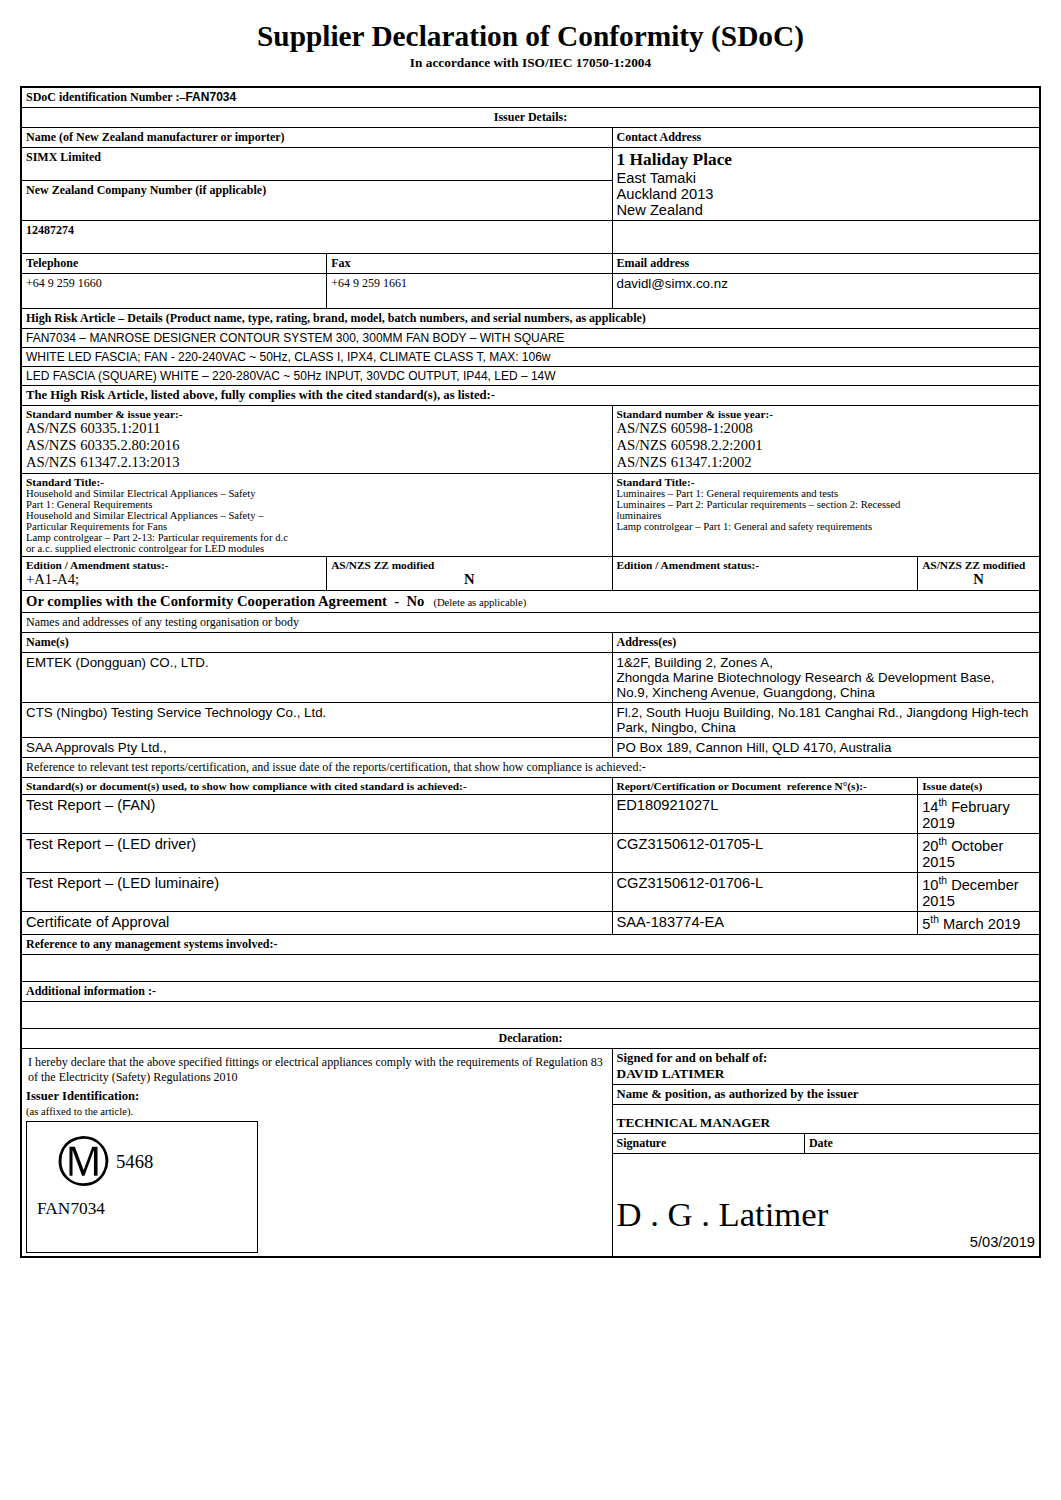Supplier Declaration of Conformity (SDoC)
In accordance with ISO/IEC 17050-1:2004
| SDoC identification Number :– FAN7034 |
| Issuer Details: |
| Name (of New Zealand manufacturer or importer) | Contact Address |
| SIMX Limited | 1 Haliday Place East Tamaki Auckland 2013 New Zealand |
| New Zealand Company Number (if applicable) |
| 12487274 | |
| Telephone | Fax | Email address |
| +64 9 259 1660 | +64 9 259 1661 | davidl@simx.co.nz |
| High Risk Article – Details (Product name, type, rating, brand, model, batch numbers, and serial numbers, as applicable) |
| FAN7034 – MANROSE DESIGNER CONTOUR SYSTEM 300, 300MM FAN BODY – WITH SQUARE |
| WHITE LED FASCIA; FAN - 220-240VAC ~ 50Hz, CLASS I, IPX4, CLIMATE CLASS T, MAX: 106w |
| LED FASCIA (SQUARE) WHITE – 220-280VAC ~ 50Hz INPUT, 30VDC OUTPUT, IP44, LED – 14W |
| The High Risk Article, listed above, fully complies with the cited standard(s), as listed:- |
| Standard number & issue year:- AS/NZS 60335.1:2011 AS/NZS 60335.2.80:2016 AS/NZS 61347.2.13:2013 | Standard number & issue year:- AS/NZS 60598-1:2008 AS/NZS 60598.2.2:2001 AS/NZS 61347.1:2002 |
| Standard Title:- Household and Similar Electrical Appliances – Safety Part 1: General Requirements Household and Similar Electrical Appliances – Safety – Particular Requirements for Fans Lamp controlgear – Part 2-13: Particular requirements for d.c or a.c. supplied electronic controlgear for LED modules | Standard Title:- Luminaires – Part 1: General requirements and tests Luminaires – Part 2: Particular requirements – section 2: Recessed luminaires Lamp controlgear – Part 1: General and safety requirements |
| Edition / Amendment status:- +A1-A4; | AS/NZS ZZ modified N | Edition / Amendment status:- | AS/NZS ZZ modified N |
| Or complies with the Conformity Cooperation Agreement - No (Delete as applicable) |
| Names and addresses of any testing organisation or body |
| Name(s) | Address(es) |
| EMTEK (Dongguan) CO., LTD. | 1&2F, Building 2, Zones A, Zhongda Marine Biotechnology Research & Development Base, No.9, Xincheng Avenue, Guangdong, China |
| CTS (Ningbo) Testing Service Technology Co., Ltd. | Fl.2, South Huoju Building, No.181 Canghai Rd., Jiangdong High-tech Park, Ningbo, China |
| SAA Approvals Pty Ltd., | PO Box 189, Cannon Hill, QLD 4170, Australia |
| Reference to relevant test reports/certification, and issue date of the reports/certification, that show how compliance is achieved:- |
| Standard(s) or document(s) used, to show how compliance with cited standard is achieved:- | Report/Certification or Document reference N°(s):- | Issue date(s) |
| Test Report – (FAN) | ED180921027L | 14 th February 2019 |
| Test Report – (LED driver) | CGZ3150612-01705-L | 20 th October 2015 |
| Test Report – (LED luminaire) | CGZ3150612-01706-L | 10 th December 2015 |
| Certificate of Approval | SAA-183774-EA | 5 th March 2019 |
| Reference to any management systems involved:- |
| Additional information :- |
| Declaration: |
| I hereby declare that the above specified fittings or electrical appliances comply with the requirements of Regulation 83 of the Electricity (Safety) Regulations 2010 Issuer Identification: (as affixed to the article). Ⓜ 5468 FAN7034 | / Signed for and on behalf of: DAVID LATIMER / / Name & position, as authorized by the issuer / / TECHNICAL MANAGER / / Signature / Date / / D . G . Latimer 5/03/2019 / |